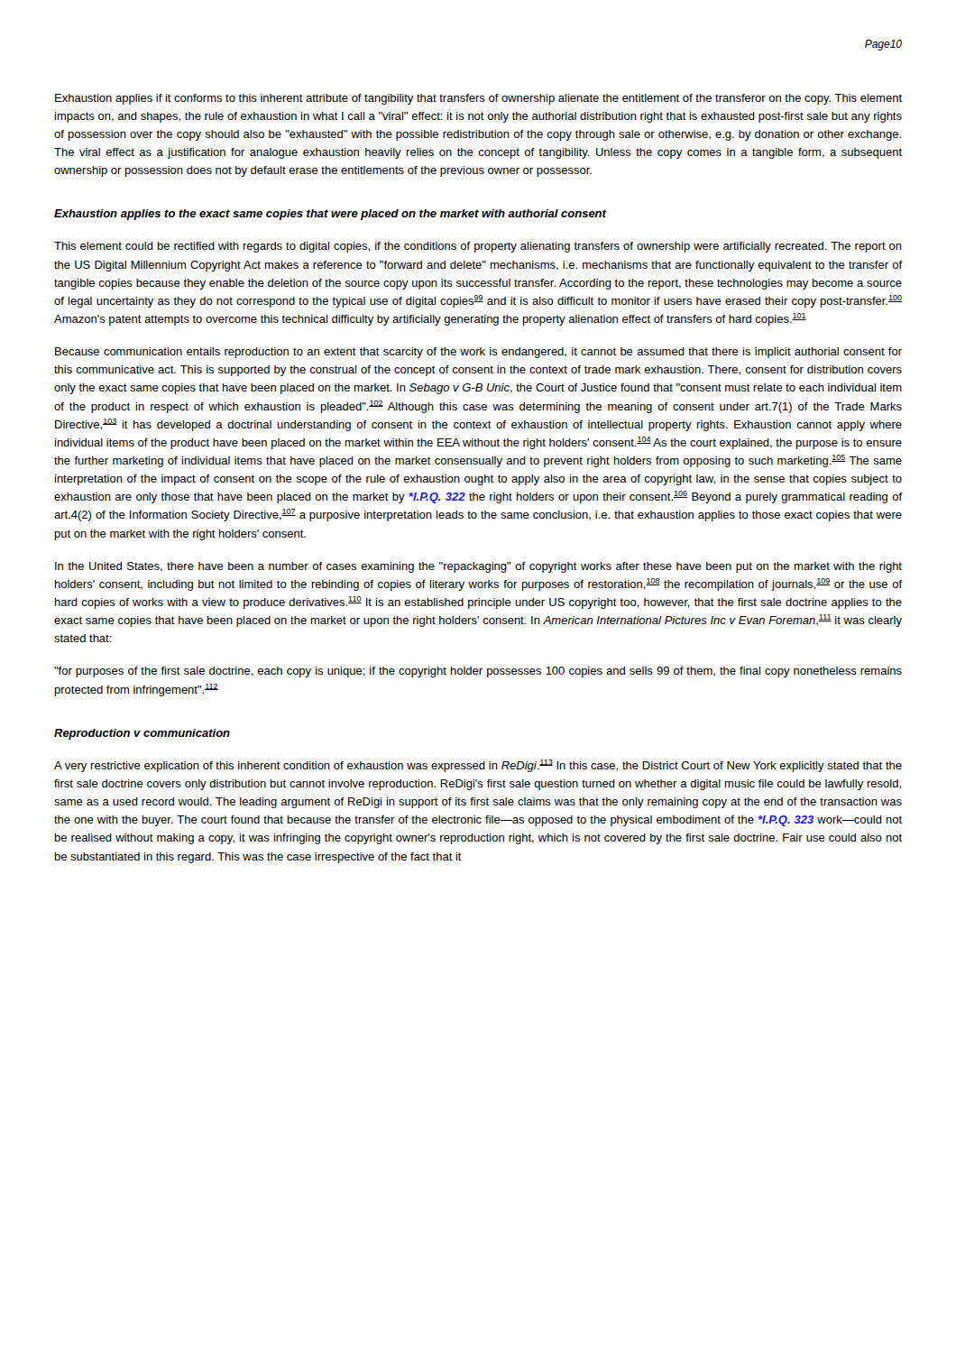Page10
Exhaustion applies if it conforms to this inherent attribute of tangibility that transfers of ownership alienate the entitlement of the transferor on the copy. This element impacts on, and shapes, the rule of exhaustion in what I call a "viral" effect: it is not only the authorial distribution right that is exhausted post-first sale but any rights of possession over the copy should also be "exhausted" with the possible redistribution of the copy through sale or otherwise, e.g. by donation or other exchange. The viral effect as a justification for analogue exhaustion heavily relies on the concept of tangibility. Unless the copy comes in a tangible form, a subsequent ownership or possession does not by default erase the entitlements of the previous owner or possessor.
Exhaustion applies to the exact same copies that were placed on the market with authorial consent
This element could be rectified with regards to digital copies, if the conditions of property alienating transfers of ownership were artificially recreated. The report on the US Digital Millennium Copyright Act makes a reference to "forward and delete" mechanisms, i.e. mechanisms that are functionally equivalent to the transfer of tangible copies because they enable the deletion of the source copy upon its successful transfer. According to the report, these technologies may become a source of legal uncertainty as they do not correspond to the typical use of digital copies99 and it is also difficult to monitor if users have erased their copy post-transfer.100 Amazon's patent attempts to overcome this technical difficulty by artificially generating the property alienation effect of transfers of hard copies.101
Because communication entails reproduction to an extent that scarcity of the work is endangered, it cannot be assumed that there is implicit authorial consent for this communicative act. This is supported by the construal of the concept of consent in the context of trade mark exhaustion. There, consent for distribution covers only the exact same copies that have been placed on the market. In Sebago v G-B Unic, the Court of Justice found that "consent must relate to each individual item of the product in respect of which exhaustion is pleaded".102 Although this case was determining the meaning of consent under art.7(1) of the Trade Marks Directive,103 it has developed a doctrinal understanding of consent in the context of exhaustion of intellectual property rights. Exhaustion cannot apply where individual items of the product have been placed on the market within the EEA without the right holders' consent.104 As the court explained, the purpose is to ensure the further marketing of individual items that have placed on the market consensually and to prevent right holders from opposing to such marketing.105 The same interpretation of the impact of consent on the scope of the rule of exhaustion ought to apply also in the area of copyright law, in the sense that copies subject to exhaustion are only those that have been placed on the market by *I.P.Q. 322 the right holders or upon their consent.106 Beyond a purely grammatical reading of art.4(2) of the Information Society Directive,107 a purposive interpretation leads to the same conclusion, i.e. that exhaustion applies to those exact copies that were put on the market with the right holders' consent.
In the United States, there have been a number of cases examining the "repackaging" of copyright works after these have been put on the market with the right holders' consent, including but not limited to the rebinding of copies of literary works for purposes of restoration,108 the recompilation of journals,109 or the use of hard copies of works with a view to produce derivatives.110 It is an established principle under US copyright too, however, that the first sale doctrine applies to the exact same copies that have been placed on the market or upon the right holders' consent. In American International Pictures Inc v Evan Foreman,111 it was clearly stated that:
"for purposes of the first sale doctrine, each copy is unique; if the copyright holder possesses 100 copies and sells 99 of them, the final copy nonetheless remains protected from infringement".112
Reproduction v communication
A very restrictive explication of this inherent condition of exhaustion was expressed in ReDigi.113 In this case, the District Court of New York explicitly stated that the first sale doctrine covers only distribution but cannot involve reproduction. ReDigi's first sale question turned on whether a digital music file could be lawfully resold, same as a used record would. The leading argument of ReDigi in support of its first sale claims was that the only remaining copy at the end of the transaction was the one with the buyer. The court found that because the transfer of the electronic file—as opposed to the physical embodiment of the *I.P.Q. 323 work—could not be realised without making a copy, it was infringing the copyright owner's reproduction right, which is not covered by the first sale doctrine. Fair use could also not be substantiated in this regard. This was the case irrespective of the fact that it